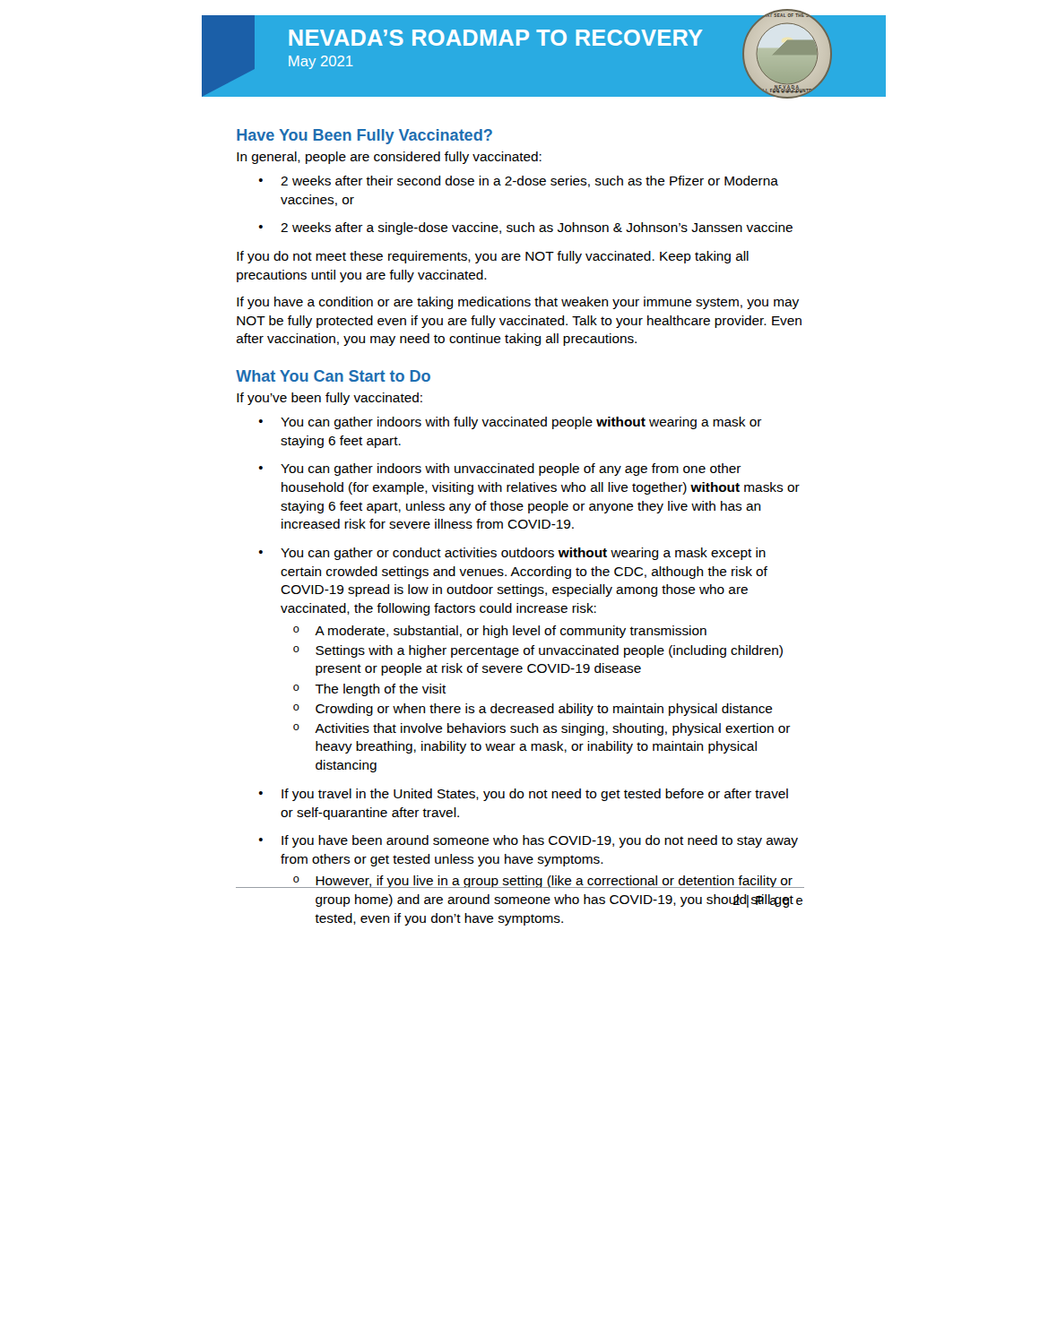NEVADA’S ROADMAP TO RECOVERY
May 2021
THE GREAT SEAL OF THE STATE OF ALL FOR OUR COUNTRY
★★★★★★★
NEVADA
Have You Been Fully Vaccinated?
In general, people are considered fully vaccinated:
2 weeks after their second dose in a 2-dose series, such as the Pfizer or Moderna vaccines, or
2 weeks after a single-dose vaccine, such as Johnson & Johnson’s Janssen vaccine
If you do not meet these requirements, you are NOT fully vaccinated. Keep taking all precautions until you are fully vaccinated.
If you have a condition or are taking medications that weaken your immune system, you may NOT be fully protected even if you are fully vaccinated. Talk to your healthcare provider. Even after vaccination, you may need to continue taking all precautions.
What You Can Start to Do
If you’ve been fully vaccinated:
You can gather indoors with fully vaccinated people without wearing a mask or staying 6 feet apart.
You can gather indoors with unvaccinated people of any age from one other household (for example, visiting with relatives who all live together) without masks or staying 6 feet apart, unless any of those people or anyone they live with has an increased risk for severe illness from COVID-19.
You can gather or conduct activities outdoors without wearing a mask except in certain crowded settings and venues. According to the CDC, although the risk of COVID-19 spread is low in outdoor settings, especially among those who are vaccinated, the following factors could increase risk:
A moderate, substantial, or high level of community transmission
Settings with a higher percentage of unvaccinated people (including children) present or people at risk of severe COVID-19 disease
The length of the visit
Crowding or when there is a decreased ability to maintain physical distance
Activities that involve behaviors such as singing, shouting, physical exertion or heavy breathing, inability to wear a mask, or inability to maintain physical distancing
If you travel in the United States, you do not need to get tested before or after travel or self-quarantine after travel.
If you have been around someone who has COVID-19, you do not need to stay away from others or get tested unless you have symptoms.
However, if you live in a group setting (like a correctional or detention facility or group home) and are around someone who has COVID-19, you should still get tested, even if you don’t have symptoms.
2 | P a g e